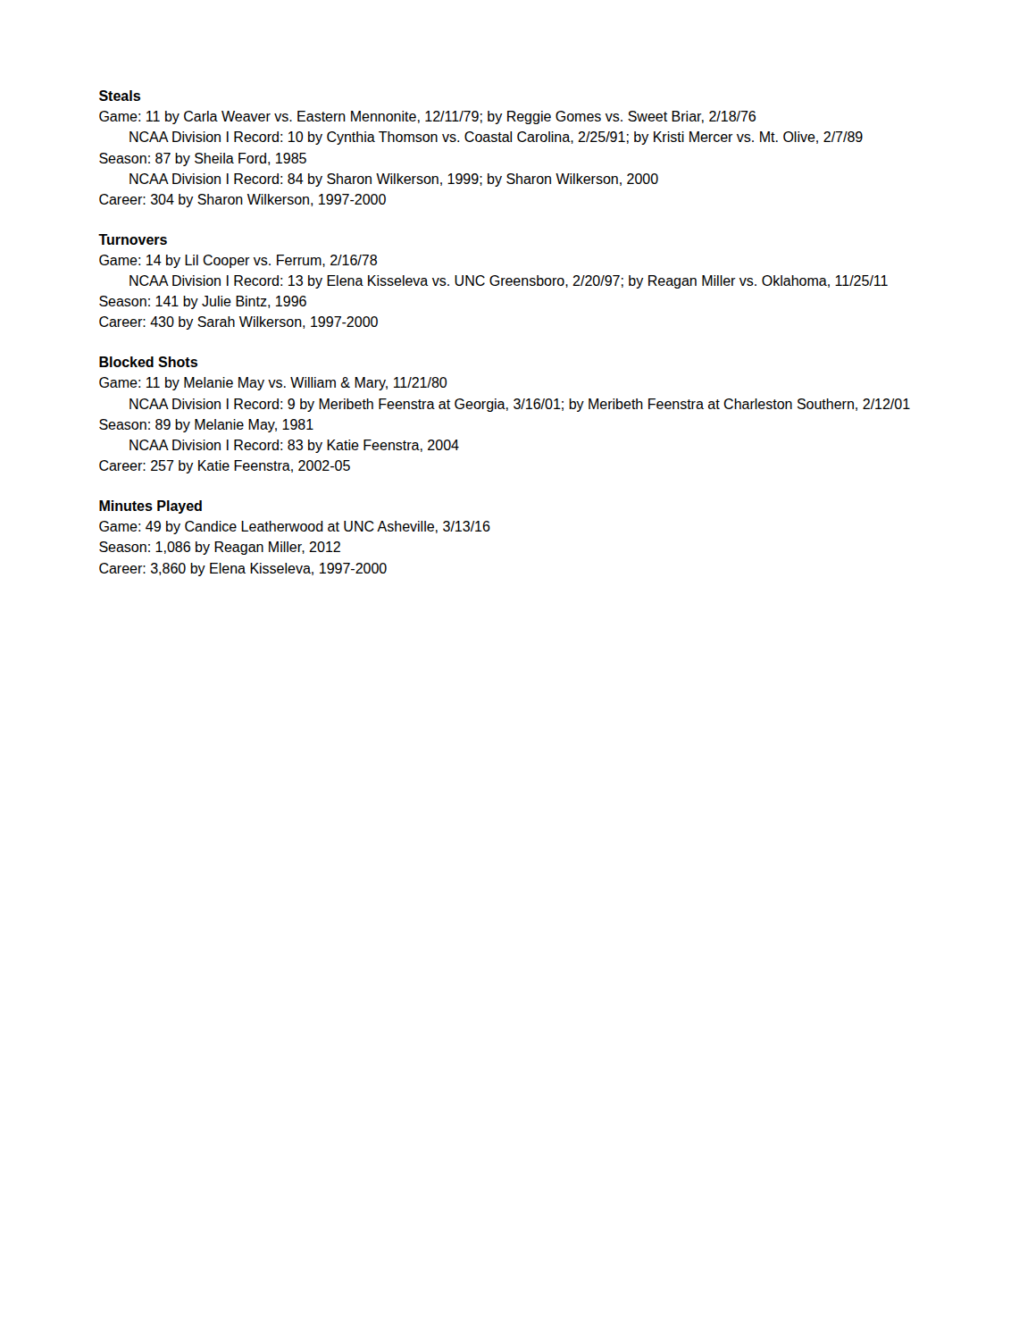Steals
Game: 11 by Carla Weaver vs. Eastern Mennonite, 12/11/79; by Reggie Gomes vs. Sweet Briar, 2/18/76
NCAA Division I Record: 10 by Cynthia Thomson vs. Coastal Carolina, 2/25/91; by Kristi Mercer vs. Mt. Olive, 2/7/89
Season: 87 by Sheila Ford, 1985
NCAA Division I Record: 84 by Sharon Wilkerson, 1999; by Sharon Wilkerson, 2000
Career: 304 by Sharon Wilkerson, 1997-2000
Turnovers
Game: 14 by Lil Cooper vs. Ferrum, 2/16/78
NCAA Division I Record: 13 by Elena Kisseleva vs. UNC Greensboro, 2/20/97; by Reagan Miller vs. Oklahoma, 11/25/11
Season: 141 by Julie Bintz, 1996
Career: 430 by Sarah Wilkerson, 1997-2000
Blocked Shots
Game: 11 by Melanie May vs. William & Mary, 11/21/80
NCAA Division I Record: 9 by Meribeth Feenstra at Georgia, 3/16/01; by Meribeth Feenstra at Charleston Southern, 2/12/01
Season: 89 by Melanie May, 1981
NCAA Division I Record: 83 by Katie Feenstra, 2004
Career: 257 by Katie Feenstra, 2002-05
Minutes Played
Game: 49 by Candice Leatherwood at UNC Asheville, 3/13/16
Season: 1,086 by Reagan Miller, 2012
Career: 3,860 by Elena Kisseleva, 1997-2000